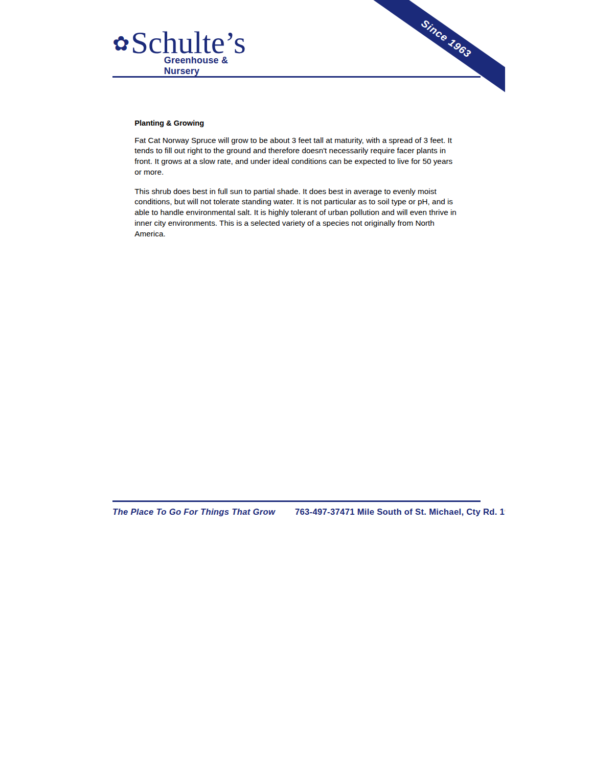Since 1963
✿Schulte’s
Greenhouse & Nursery
Planting & Growing
Fat Cat Norway Spruce will grow to be about 3 feet tall at maturity, with a spread of 3 feet. It tends to fill out right to the ground and therefore doesn't necessarily require facer plants in front. It grows at a slow rate, and under ideal conditions can be expected to live for 50 years or more.
This shrub does best in full sun to partial shade. It does best in average to evenly moist conditions, but will not tolerate standing water. It is not particular as to soil type or pH, and is able to handle environmental salt. It is highly tolerant of urban pollution and will even thrive in inner city environments. This is a selected variety of a species not originally from North America.
The Place To Go For Things That Grow 763-497-3747
1 Mile South of St. Michael, Cty Rd. 19